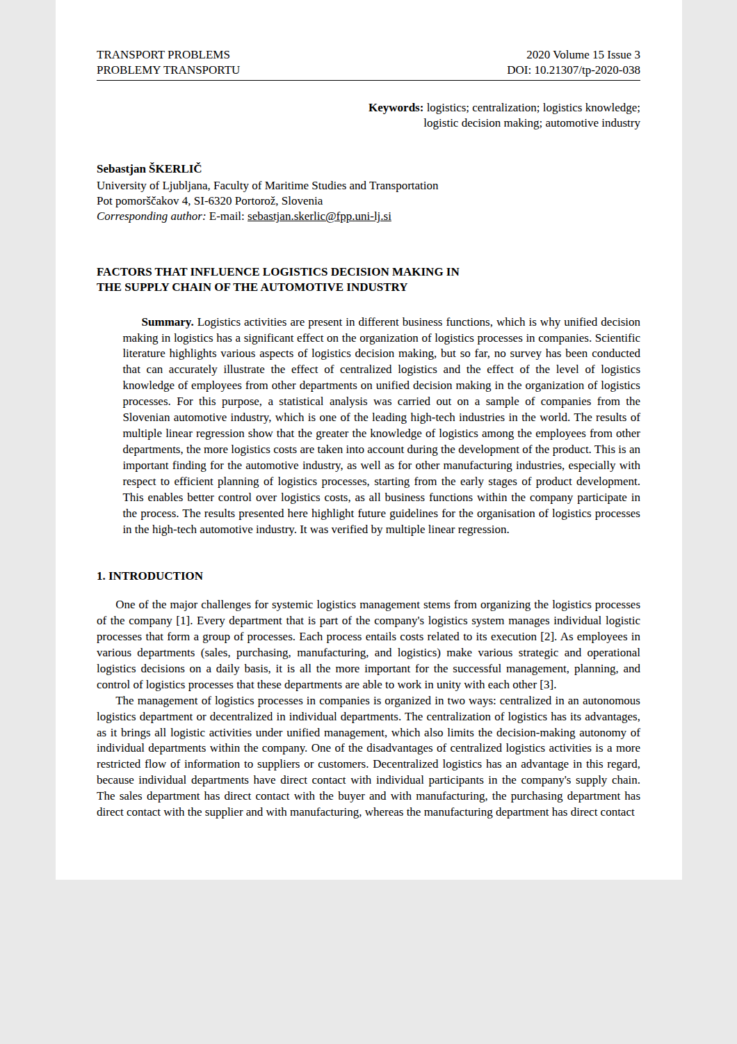TRANSPORT PROBLEMS
PROBLEMY TRANSPORTU
2020 Volume 15 Issue 3
DOI: 10.21307/tp-2020-038
Keywords: logistics; centralization; logistics knowledge;
logistic decision making; automotive industry
Sebastjan ŠKERLIČ
University of Ljubljana, Faculty of Maritime Studies and Transportation
Pot pomorščakov 4, SI-6320 Portorož, Slovenia
Corresponding author: E-mail: sebastjan.skerlic@fpp.uni-lj.si
Factors that influence logistics decision making in
the supply chain of the automotive industry
Summary. Logistics activities are present in different business functions, which is why unified decision making in logistics has a significant effect on the organization of logistics processes in companies. Scientific literature highlights various aspects of logistics decision making, but so far, no survey has been conducted that can accurately illustrate the effect of centralized logistics and the effect of the level of logistics knowledge of employees from other departments on unified decision making in the organization of logistics processes. For this purpose, a statistical analysis was carried out on a sample of companies from the Slovenian automotive industry, which is one of the leading high-tech industries in the world. The results of multiple linear regression show that the greater the knowledge of logistics among the employees from other departments, the more logistics costs are taken into account during the development of the product. This is an important finding for the automotive industry, as well as for other manufacturing industries, especially with respect to efficient planning of logistics processes, starting from the early stages of product development. This enables better control over logistics costs, as all business functions within the company participate in the process. The results presented here highlight future guidelines for the organisation of logistics processes in the high-tech automotive industry. It was verified by multiple linear regression.
1. Introduction
One of the major challenges for systemic logistics management stems from organizing the logistics processes of the company [1]. Every department that is part of the company's logistics system manages individual logistic processes that form a group of processes. Each process entails costs related to its execution [2]. As employees in various departments (sales, purchasing, manufacturing, and logistics) make various strategic and operational logistics decisions on a daily basis, it is all the more important for the successful management, planning, and control of logistics processes that these departments are able to work in unity with each other [3].
The management of logistics processes in companies is organized in two ways: centralized in an autonomous logistics department or decentralized in individual departments. The centralization of logistics has its advantages, as it brings all logistic activities under unified management, which also limits the decision-making autonomy of individual departments within the company. One of the disadvantages of centralized logistics activities is a more restricted flow of information to suppliers or customers. Decentralized logistics has an advantage in this regard, because individual departments have direct contact with individual participants in the company's supply chain. The sales department has direct contact with the buyer and with manufacturing, the purchasing department has direct contact with the supplier and with manufacturing, whereas the manufacturing department has direct contact